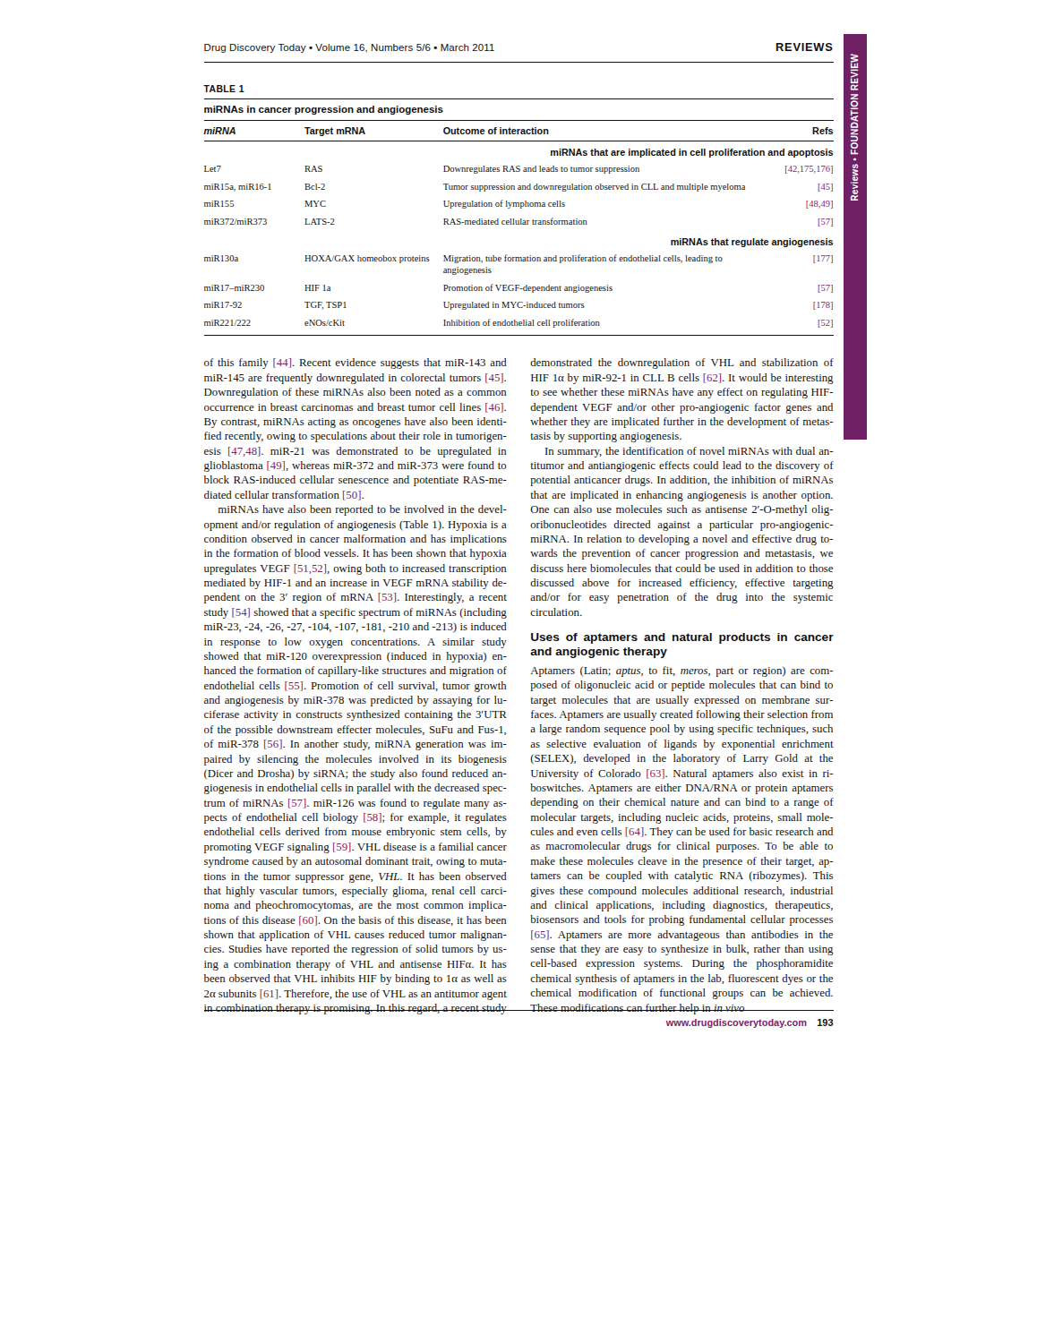Reviews • FOUNDATION REVIEW
Drug Discovery Today • Volume 16, Numbers 5/6 • March 2011
REVIEWS
TABLE 1
miRNAs in cancer progression and angiogenesis
| miRNA | Target mRNA | Outcome of interaction | Refs |
| --- | --- | --- | --- |
| miRNAs that are implicated in cell proliferation and apoptosis |
| Let7 | RAS | Downregulates RAS and leads to tumor suppression | [42,175,176] |
| miR15a, miR16-1 | Bcl-2 | Tumor suppression and downregulation observed in CLL and multiple myeloma | [45] |
| miR155 | MYC | Upregulation of lymphoma cells | [48,49] |
| miR372/miR373 | LATS-2 | RAS-mediated cellular transformation | [57] |
| miRNAs that regulate angiogenesis |
| miR130a | HOXA/GAX homeobox proteins | Migration, tube formation and proliferation of endothelial cells, leading to angiogenesis | [177] |
| miR17–miR230 | HIF 1a | Promotion of VEGF-dependent angiogenesis | [57] |
| miR17-92 | TGF, TSP1 | Upregulated in MYC-induced tumors | [178] |
| miR221/222 | eNOs/cKit | Inhibition of endothelial cell proliferation | [52] |
of this family [44]. Recent evidence suggests that miR-143 and miR-145 are frequently downregulated in colorectal tumors [45]. Downregulation of these miRNAs also been noted as a common occurrence in breast carcinomas and breast tumor cell lines [46]. By contrast, miRNAs acting as oncogenes have also been identified recently, owing to speculations about their role in tumorigenesis [47,48]. miR-21 was demonstrated to be upregulated in glioblastoma [49], whereas miR-372 and miR-373 were found to block RAS-induced cellular senescence and potentiate RAS-mediated cellular transformation [50].
miRNAs have also been reported to be involved in the development and/or regulation of angiogenesis (Table 1). Hypoxia is a condition observed in cancer malformation and has implications in the formation of blood vessels. It has been shown that hypoxia upregulates VEGF [51,52], owing both to increased transcription mediated by HIF-1 and an increase in VEGF mRNA stability dependent on the 3′ region of mRNA [53]. Interestingly, a recent study [54] showed that a specific spectrum of miRNAs (including miR-23, -24, -26, -27, -104, -107, -181, -210 and -213) is induced in response to low oxygen concentrations. A similar study showed that miR-120 overexpression (induced in hypoxia) enhanced the formation of capillary-like structures and migration of endothelial cells [55]. Promotion of cell survival, tumor growth and angiogenesis by miR-378 was predicted by assaying for luciferase activity in constructs synthesized containing the 3′UTR of the possible downstream effecter molecules, SuFu and Fus-1, of miR-378 [56]. In another study, miRNA generation was impaired by silencing the molecules involved in its biogenesis (Dicer and Drosha) by siRNA; the study also found reduced angiogenesis in endothelial cells in parallel with the decreased spectrum of miRNAs [57]. miR-126 was found to regulate many aspects of endothelial cell biology [58]; for example, it regulates endothelial cells derived from mouse embryonic stem cells, by promoting VEGF signaling [59]. VHL disease is a familial cancer syndrome caused by an autosomal dominant trait, owing to mutations in the tumor suppressor gene, VHL. It has been observed that highly vascular tumors, especially glioma, renal cell carcinoma and pheochromocytomas, are the most common implications of this disease [60]. On the basis of this disease, it has been shown that application of VHL causes reduced tumor malignancies. Studies have reported the regression of solid tumors by using a combination therapy of VHL and antisense HIFα. It has been observed that VHL inhibits HIF by binding to 1α as well as 2α subunits [61]. Therefore, the use of VHL as an antitumor agent in combination therapy is promising. In this regard, a recent study demonstrated the downregulation of VHL and stabilization of HIF 1α by miR-92-1 in CLL B cells [62]. It would be interesting to see whether these miRNAs have any effect on regulating HIF-dependent VEGF and/or other pro-angiogenic factor genes and whether they are implicated further in the development of metastasis by supporting angiogenesis.
In summary, the identification of novel miRNAs with dual antitumor and antiangiogenic effects could lead to the discovery of potential anticancer drugs. In addition, the inhibition of miRNAs that are implicated in enhancing angiogenesis is another option. One can also use molecules such as antisense 2′-O-methyl oligoribonucleotides directed against a particular pro-angiogenic-miRNA. In relation to developing a novel and effective drug towards the prevention of cancer progression and metastasis, we discuss here biomolecules that could be used in addition to those discussed above for increased efficiency, effective targeting and/or for easy penetration of the drug into the systemic circulation.
Uses of aptamers and natural products in cancer and angiogenic therapy
Aptamers (Latin; aptus, to fit, meros, part or region) are composed of oligonucleic acid or peptide molecules that can bind to target molecules that are usually expressed on membrane surfaces. Aptamers are usually created following their selection from a large random sequence pool by using specific techniques, such as selective evaluation of ligands by exponential enrichment (SELEX), developed in the laboratory of Larry Gold at the University of Colorado [63]. Natural aptamers also exist in riboswitches. Aptamers are either DNA/RNA or protein aptamers depending on their chemical nature and can bind to a range of molecular targets, including nucleic acids, proteins, small molecules and even cells [64]. They can be used for basic research and as macromolecular drugs for clinical purposes. To be able to make these molecules cleave in the presence of their target, aptamers can be coupled with catalytic RNA (ribozymes). This gives these compound molecules additional research, industrial and clinical applications, including diagnostics, therapeutics, biosensors and tools for probing fundamental cellular processes [65]. Aptamers are more advantageous than antibodies in the sense that they are easy to synthesize in bulk, rather than using cell-based expression systems. During the phosphoramidite chemical synthesis of aptamers in the lab, fluorescent dyes or the chemical modification of functional groups can be achieved. These modifications can further help in in vivo
www.drugdiscoverytoday.com 193